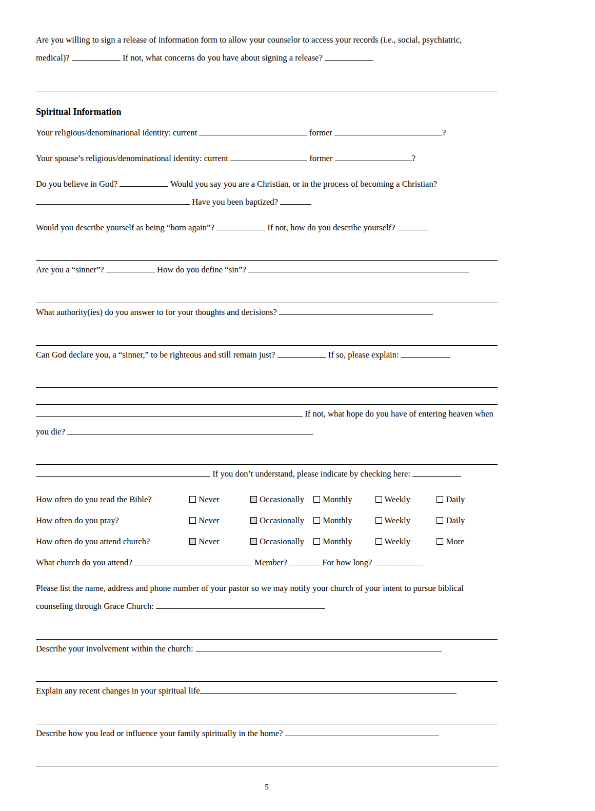Are you willing to sign a release of information form to allow your counselor to access your records (i.e., social, psychiatric, medical)? If not, what concerns do you have about signing a release?
Spiritual Information
Your religious/denominational identity: current former ?
Your spouse’s religious/denominational identity: current former ?
Do you believe in God? Would you say you are a Christian, or in the process of becoming a Christian? Have you been baptized?
Would you describe yourself as being “born again”? If not, how do you describe yourself?
Are you a “sinner”? How do you define “sin”?
What authority(ies) do you answer to for your thoughts and decisions?
Can God declare you, a “sinner,” to be righteous and still remain just? If so, please explain:
If not, what hope do you have of entering heaven when you die?
If you don’t understand, please indicate by checking here:
| How often do you read the Bible? | Never | Occasionally | Monthly | Weekly | Daily |
| How often do you pray? | Never | Occasionally | Monthly | Weekly | Daily |
| How often do you attend church? | Never | Occasionally | Monthly | Weekly | More |
What church do you attend? Member? For how long?
Please list the name, address and phone number of your pastor so we may notify your church of your intent to pursue biblical counseling through Grace Church:
Describe your involvement within the church:
Explain any recent changes in your spiritual life
Describe how you lead or influence your family spiritually in the home?
5